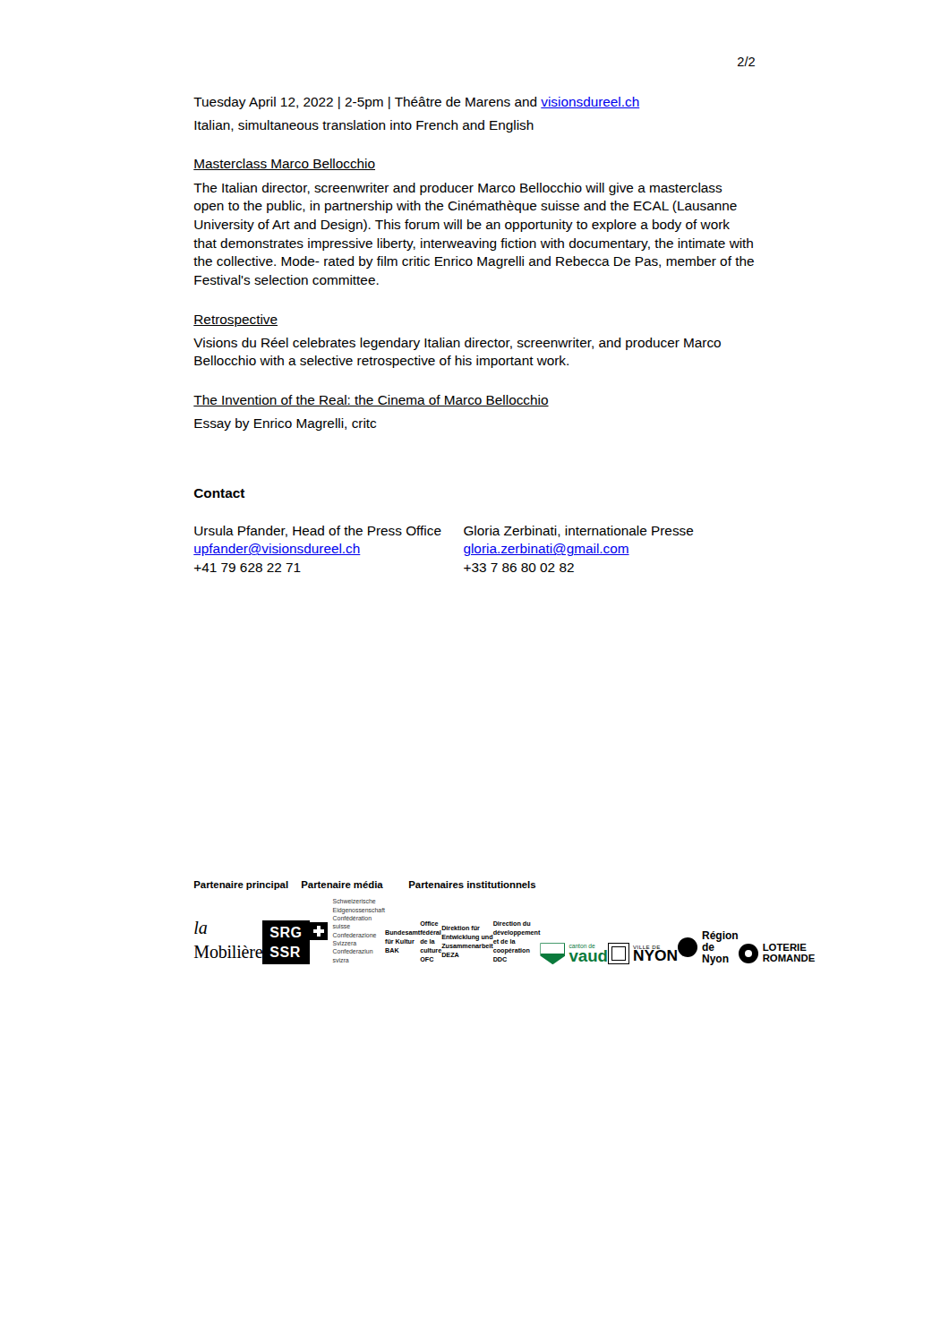2/2
Tuesday April 12, 2022 | 2-5pm | Théâtre de Marens and visionsdureel.ch
Italian, simultaneous translation into French and English
Masterclass Marco Bellocchio
The Italian director, screenwriter and producer Marco Bellocchio will give a masterclass open to the public, in partnership with the Cinémathèque suisse and the ECAL (Lausanne University of Art and Design). This forum will be an opportunity to explore a body of work that demonstrates impressive liberty, interweaving fiction with documentary, the intimate with the collective. Mode- rated by film critic Enrico Magrelli and Rebecca De Pas, member of the Festival's selection committee.
Retrospective
Visions du Réel celebrates legendary Italian director, screenwriter, and producer Marco Bellocchio with a selective retrospective of his important work.
The Invention of the Real: the Cinema of Marco Bellocchio
Essay by Enrico Magrelli, critc
Contact
| Ursula Pfander, Head of the Press Office | Gloria Zerbinati, internationale Presse |
| upfander@visionsdureel.ch | gloria.zerbinati@gmail.com |
| +41 79 628 22 71 | +33 7 86 80 02 82 |
Partenaire principal Partenaire média Partenaires institutionnels
la Mobilière
SRG SSR
Schweizerische Eidgenossenschaft
Confédération suisse
Confederazione Svizzera
Confederaziun svizra
Bundesamt für Kultur BAK
Office fédéral de la culture OFC
Direktion für Entwicklung und Zusammenarbeit DEZA
Direction du développement et de la coopération DDC
canton devaud
VILLE DENYON
Région
de Nyon
LOTERIE
ROMANDE